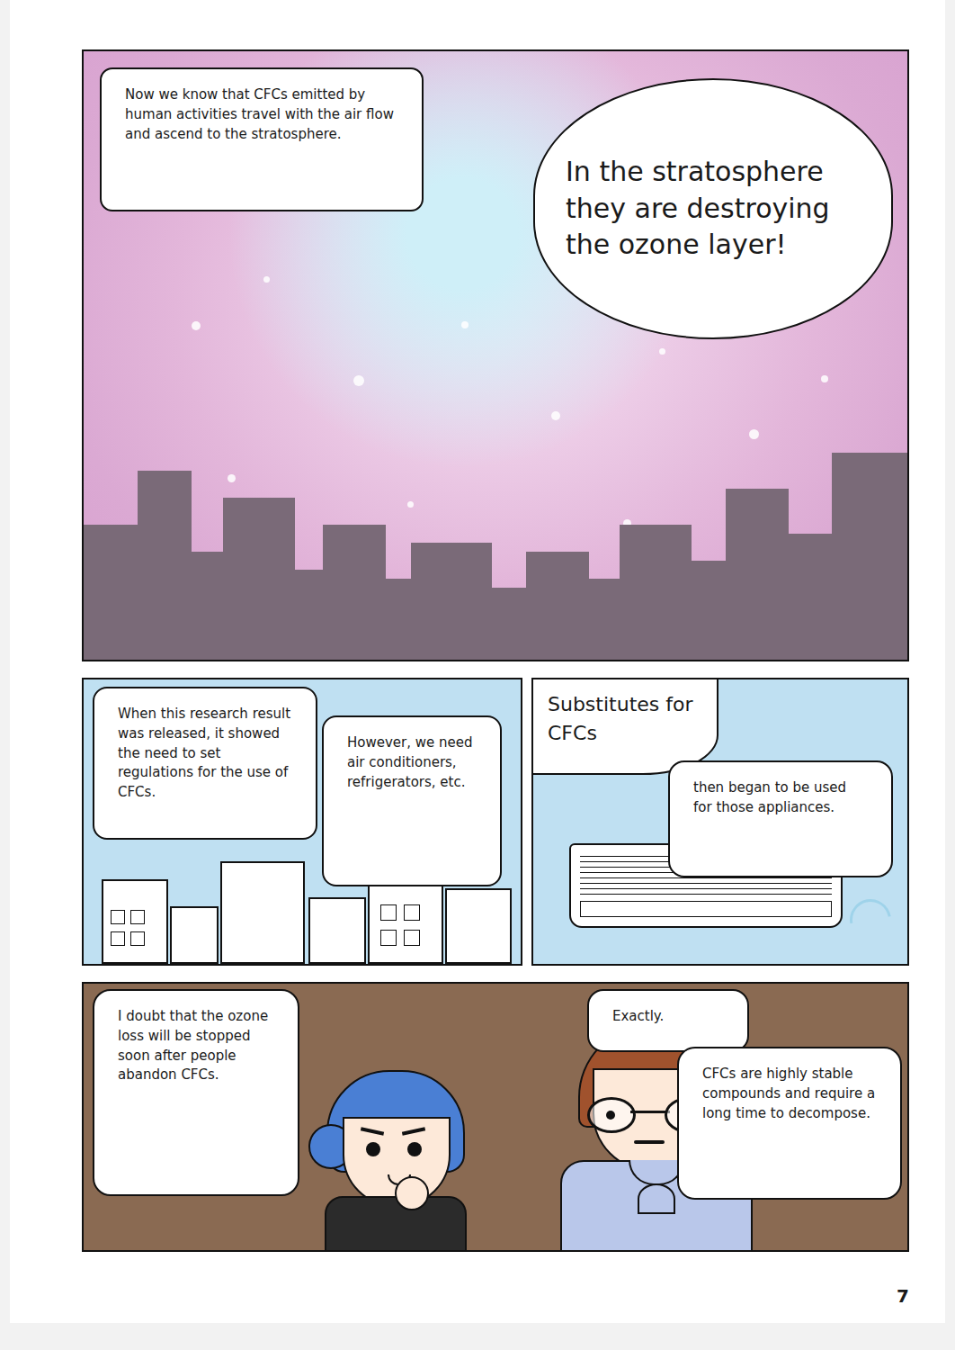Now we know that CFCs emitted by human activities travel with the air flow and ascend to the stratosphere.
In the stratosphere they are destroying the ozone layer!
When this research result was released, it showed the need to set regulations for the use of CFCs.
However, we need air conditioners, refrigerators, etc.
Substitutes for CFCs
then began to be used for those appliances.
I doubt that the ozone loss will be stopped soon after people abandon CFCs.
Exactly.
CFCs are highly stable compounds and require a long time to decompose.
7